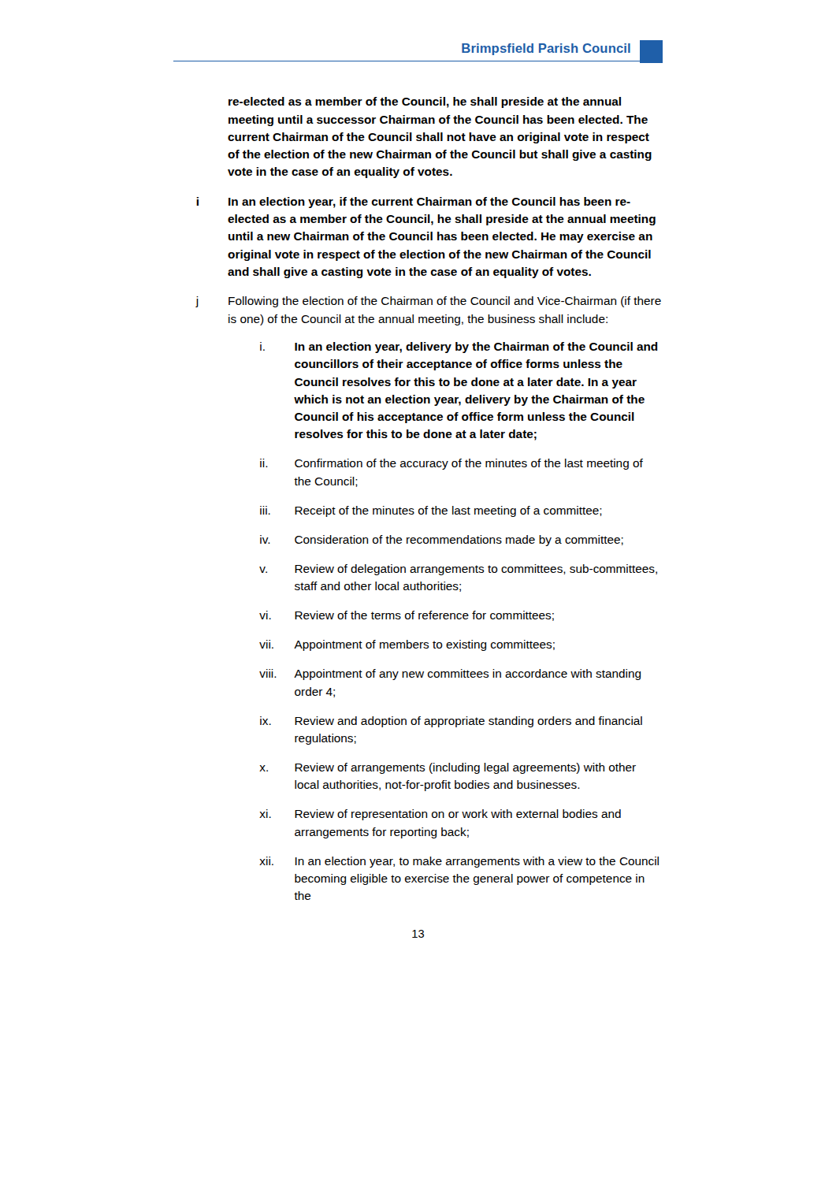Brimpsfield Parish Council
re-elected as a member of the Council, he shall preside at the annual meeting until a successor Chairman of the Council has been elected. The current Chairman of the Council shall not have an original vote in respect of the election of the new Chairman of the Council but shall give a casting vote in the case of an equality of votes.
i
In an election year, if the current Chairman of the Council has been re-elected as a member of the Council, he shall preside at the annual meeting until a new Chairman of the Council has been elected. He may exercise an original vote in respect of the election of the new Chairman of the Council and shall give a casting vote in the case of an equality of votes.
j
Following the election of the Chairman of the Council and Vice-Chairman (if there is one) of the Council at the annual meeting, the business shall include:
i.
In an election year, delivery by the Chairman of the Council and councillors of their acceptance of office forms unless the Council resolves for this to be done at a later date. In a year which is not an election year, delivery by the Chairman of the Council of his acceptance of office form unless the Council resolves for this to be done at a later date;
ii.
Confirmation of the accuracy of the minutes of the last meeting of the Council;
iii.
Receipt of the minutes of the last meeting of a committee;
iv.
Consideration of the recommendations made by a committee;
v.
Review of delegation arrangements to committees, sub-committees, staff and other local authorities;
vi.
Review of the terms of reference for committees;
vii.
Appointment of members to existing committees;
viii.
Appointment of any new committees in accordance with standing order 4;
ix.
Review and adoption of appropriate standing orders and financial regulations;
x.
Review of arrangements (including legal agreements) with other local authorities, not-for-profit bodies and businesses.
xi.
Review of representation on or work with external bodies and arrangements for reporting back;
xii.
In an election year, to make arrangements with a view to the Council becoming eligible to exercise the general power of competence in the
13